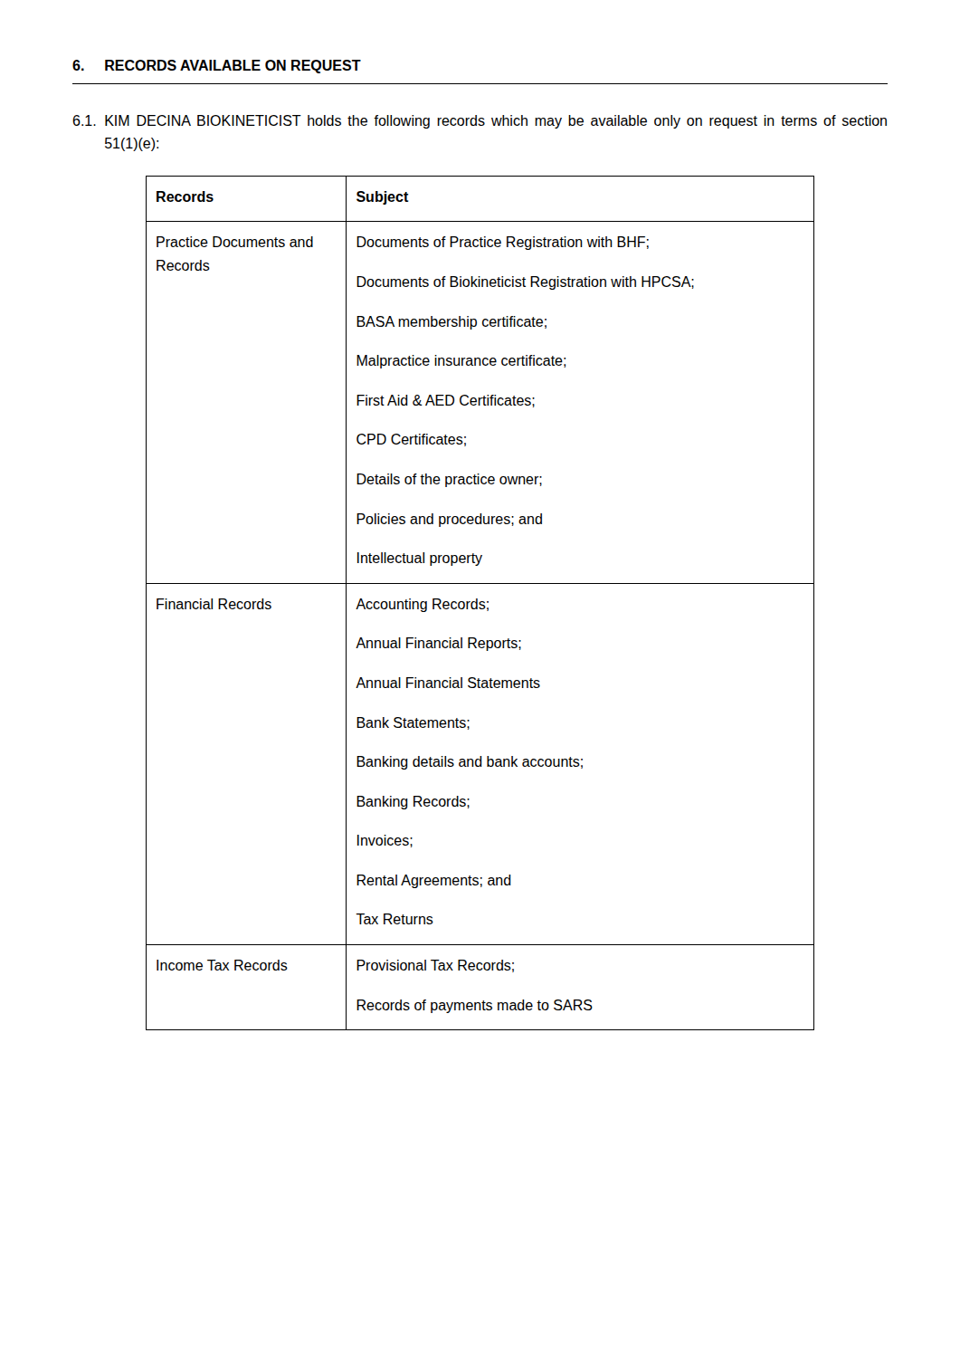6. RECORDS AVAILABLE ON REQUEST
6.1. KIM DECINA BIOKINETICIST holds the following records which may be available only on request in terms of section 51(1)(e):
| Records | Subject |
| --- | --- |
| Practice Documents and Records | Documents of Practice Registration with BHF; Documents of Biokineticist Registration with HPCSA; BASA membership certificate; Malpractice insurance certificate; First Aid & AED Certificates; CPD Certificates; Details of the practice owner; Policies and procedures; and Intellectual property |
| Financial Records | Accounting Records; Annual Financial Reports; Annual Financial Statements Bank Statements; Banking details and bank accounts; Banking Records; Invoices; Rental Agreements; and Tax Returns |
| Income Tax Records | Provisional Tax Records; Records of payments made to SARS |